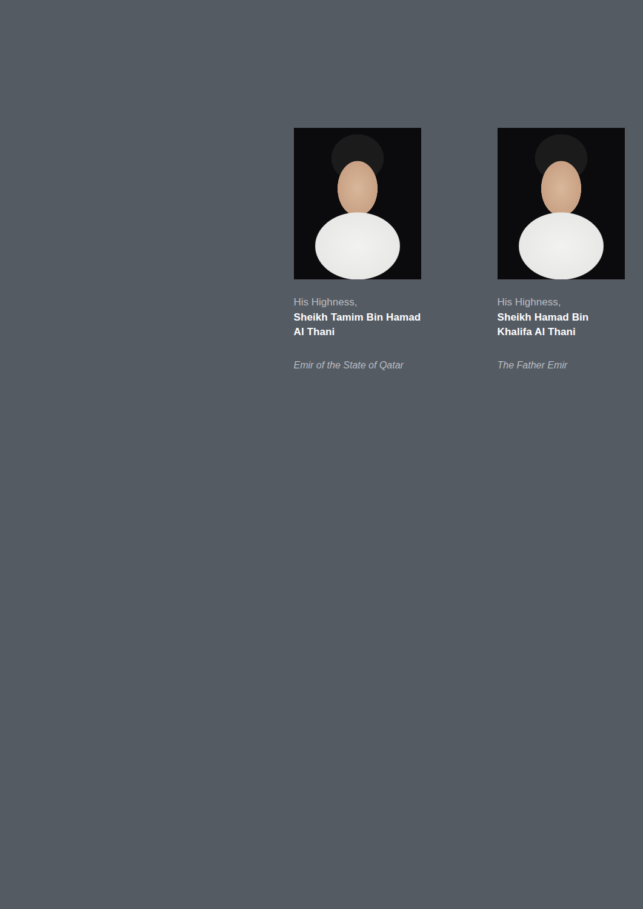His Highness,
Sheikh Tamim Bin Hamad Al Thani
Emir of the State of Qatar
His Highness,
Sheikh Hamad Bin Khalifa Al Thani
The Father Emir